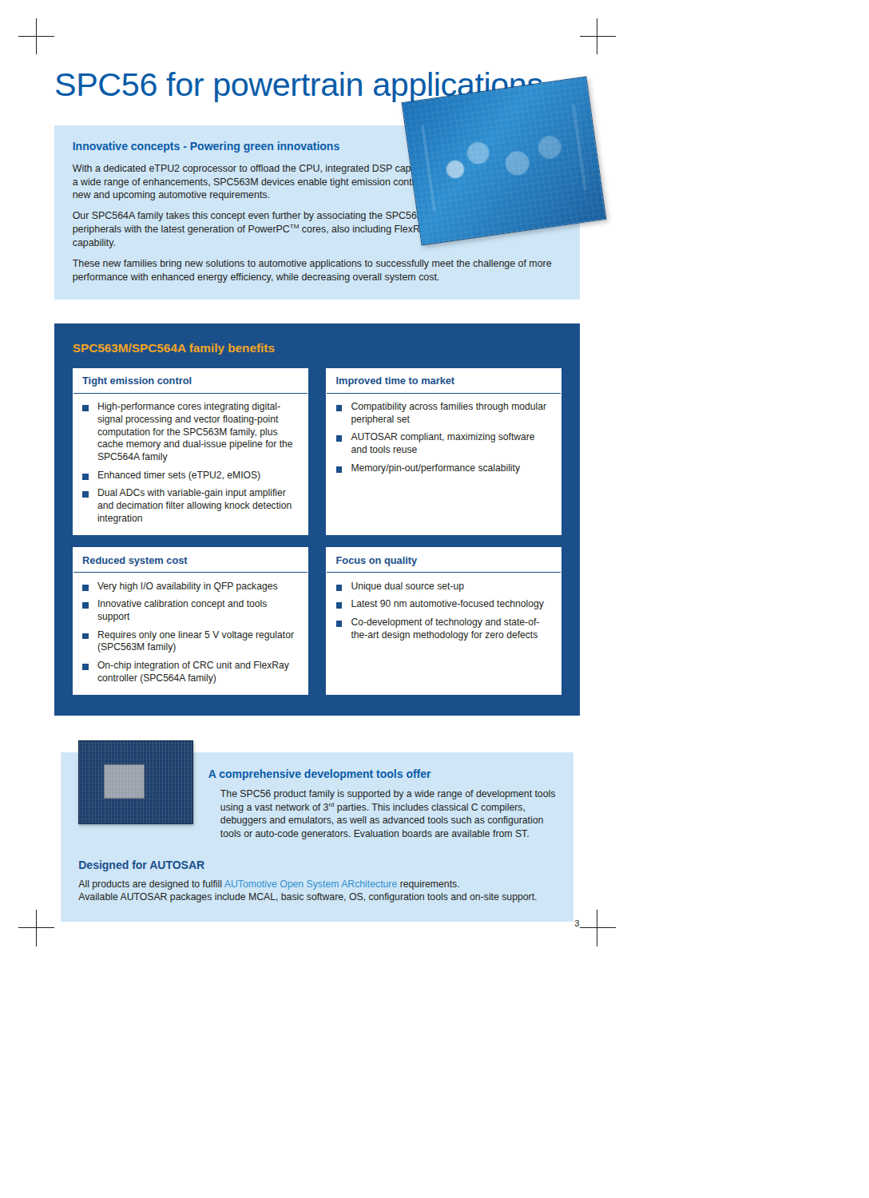SPC56 for powertrain applications
Innovative concepts - Powering green innovations
With a dedicated eTPU2 coprocessor to offload the CPU, integrated DSP capability, and a wide range of enhancements, SPC563M devices enable tight emission control to meet new and upcoming automotive requirements.
Our SPC564A family takes this concept even further by associating the SPC563M peripherals with the latest generation of PowerPCTM cores, also including FlexRay capability.
These new families bring new solutions to automotive applications to successfully meet the challenge of more performance with enhanced energy efficiency, while decreasing overall system cost.
SPC563M/SPC564A family benefits
Tight emission control
High-performance cores integrating digital-signal processing and vector floating-point computation for the SPC563M family, plus cache memory and dual-issue pipeline for the SPC564A family
Enhanced timer sets (eTPU2, eMIOS)
Dual ADCs with variable-gain input amplifier and decimation filter allowing knock detection integration
Improved time to market
Compatibility across families through modular peripheral set
AUTOSAR compliant, maximizing software and tools reuse
Memory/pin-out/performance scalability
Reduced system cost
Very high I/O availability in QFP packages
Innovative calibration concept and tools support
Requires only one linear 5 V voltage regulator (SPC563M family)
On-chip integration of CRC unit and FlexRay controller (SPC564A family)
Focus on quality
Unique dual source set-up
Latest 90 nm automotive-focused technology
Co-development of technology and state-of-the-art design methodology for zero defects
A comprehensive development tools offer
The SPC56 product family is supported by a wide range of development tools using a vast network of 3rd parties. This includes classical C compilers, debuggers and emulators, as well as advanced tools such as configuration tools or auto-code generators. Evaluation boards are available from ST.
Designed for AUTOSAR
All products are designed to fulfill AUTomotive Open System ARchitecture requirements.
Available AUTOSAR packages include MCAL, basic software, OS, configuration tools and on-site support.
3